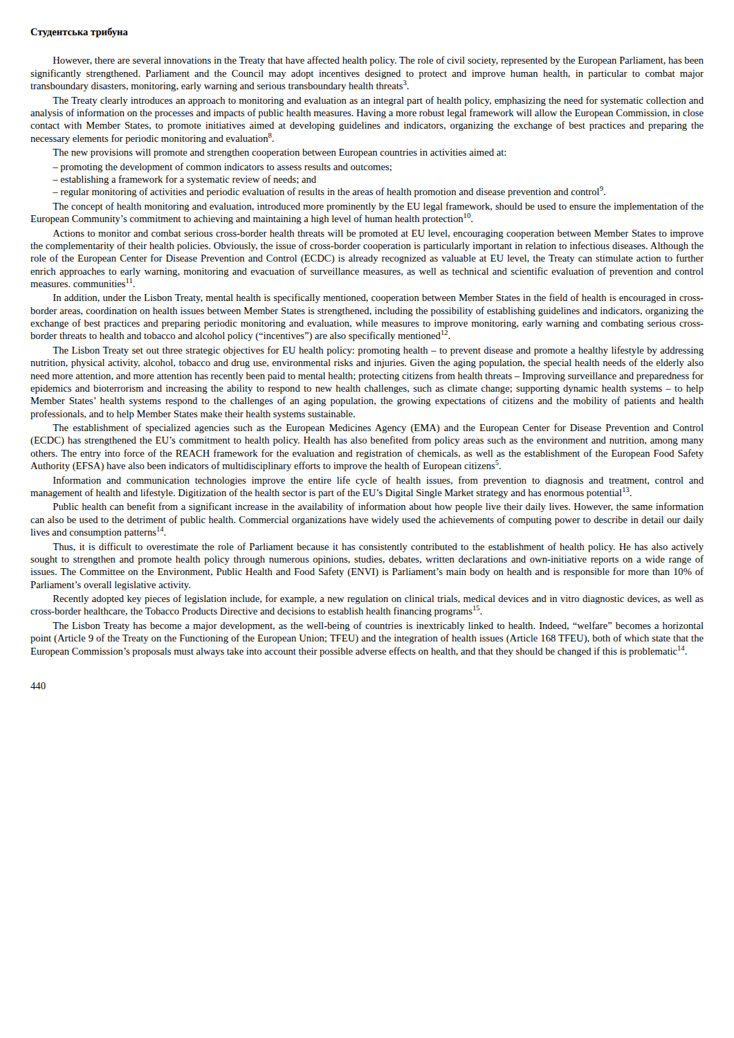Студентська трибуна
However, there are several innovations in the Treaty that have affected health policy. The role of civil society, represented by the European Parliament, has been significantly strengthened. Parliament and the Council may adopt incentives designed to protect and improve human health, in particular to combat major transboundary disasters, monitoring, early warning and serious transboundary health threats3.
The Treaty clearly introduces an approach to monitoring and evaluation as an integral part of health policy, emphasizing the need for systematic collection and analysis of information on the processes and impacts of public health measures. Having a more robust legal framework will allow the European Commission, in close contact with Member States, to promote initiatives aimed at developing guidelines and indicators, organizing the exchange of best practices and preparing the necessary elements for periodic monitoring and evaluation8.
The new provisions will promote and strengthen cooperation between European countries in activities aimed at:
– promoting the development of common indicators to assess results and outcomes;
– establishing a framework for a systematic review of needs; and
– regular monitoring of activities and periodic evaluation of results in the areas of health promotion and disease prevention and control9.
The concept of health monitoring and evaluation, introduced more prominently by the EU legal framework, should be used to ensure the implementation of the European Community’s commitment to achieving and maintaining a high level of human health protection10.
Actions to monitor and combat serious cross-border health threats will be promoted at EU level, encouraging cooperation between Member States to improve the complementarity of their health policies. Obviously, the issue of cross-border cooperation is particularly important in relation to infectious diseases. Although the role of the European Center for Disease Prevention and Control (ECDC) is already recognized as valuable at EU level, the Treaty can stimulate action to further enrich approaches to early warning, monitoring and evacuation of surveillance measures, as well as technical and scientific evaluation of prevention and control measures. communities11.
In addition, under the Lisbon Treaty, mental health is specifically mentioned, cooperation between Member States in the field of health is encouraged in cross-border areas, coordination on health issues between Member States is strengthened, including the possibility of establishing guidelines and indicators, organizing the exchange of best practices and preparing periodic monitoring and evaluation, while measures to improve monitoring, early warning and combating serious cross-border threats to health and tobacco and alcohol policy (“incentives”) are also specifically mentioned12.
The Lisbon Treaty set out three strategic objectives for EU health policy: promoting health – to prevent disease and promote a healthy lifestyle by addressing nutrition, physical activity, alcohol, tobacco and drug use, environmental risks and injuries. Given the aging population, the special health needs of the elderly also need more attention, and more attention has recently been paid to mental health; protecting citizens from health threats – Improving surveillance and preparedness for epidemics and bioterrorism and increasing the ability to respond to new health challenges, such as climate change; supporting dynamic health systems – to help Member States’ health systems respond to the challenges of an aging population, the growing expectations of citizens and the mobility of patients and health professionals, and to help Member States make their health systems sustainable.
The establishment of specialized agencies such as the European Medicines Agency (EMA) and the European Center for Disease Prevention and Control (ECDC) has strengthened the EU’s commitment to health policy. Health has also benefited from policy areas such as the environment and nutrition, among many others. The entry into force of the REACH framework for the evaluation and registration of chemicals, as well as the establishment of the European Food Safety Authority (EFSA) have also been indicators of multidisciplinary efforts to improve the health of European citizens5.
Information and communication technologies improve the entire life cycle of health issues, from prevention to diagnosis and treatment, control and management of health and lifestyle. Digitization of the health sector is part of the EU’s Digital Single Market strategy and has enormous potential13.
Public health can benefit from a significant increase in the availability of information about how people live their daily lives. However, the same information can also be used to the detriment of public health. Commercial organizations have widely used the achievements of computing power to describe in detail our daily lives and consumption patterns14.
Thus, it is difficult to overestimate the role of Parliament because it has consistently contributed to the establishment of health policy. He has also actively sought to strengthen and promote health policy through numerous opinions, studies, debates, written declarations and own-initiative reports on a wide range of issues. The Committee on the Environment, Public Health and Food Safety (ENVI) is Parliament’s main body on health and is responsible for more than 10% of Parliament’s overall legislative activity.
Recently adopted key pieces of legislation include, for example, a new regulation on clinical trials, medical devices and in vitro diagnostic devices, as well as cross-border healthcare, the Tobacco Products Directive and decisions to establish health financing programs15.
The Lisbon Treaty has become a major development, as the well-being of countries is inextricably linked to health. Indeed, “welfare” becomes a horizontal point (Article 9 of the Treaty on the Functioning of the European Union; TFEU) and the integration of health issues (Article 168 TFEU), both of which state that the European Commission’s proposals must always take into account their possible adverse effects on health, and that they should be changed if this is problematic14.
440